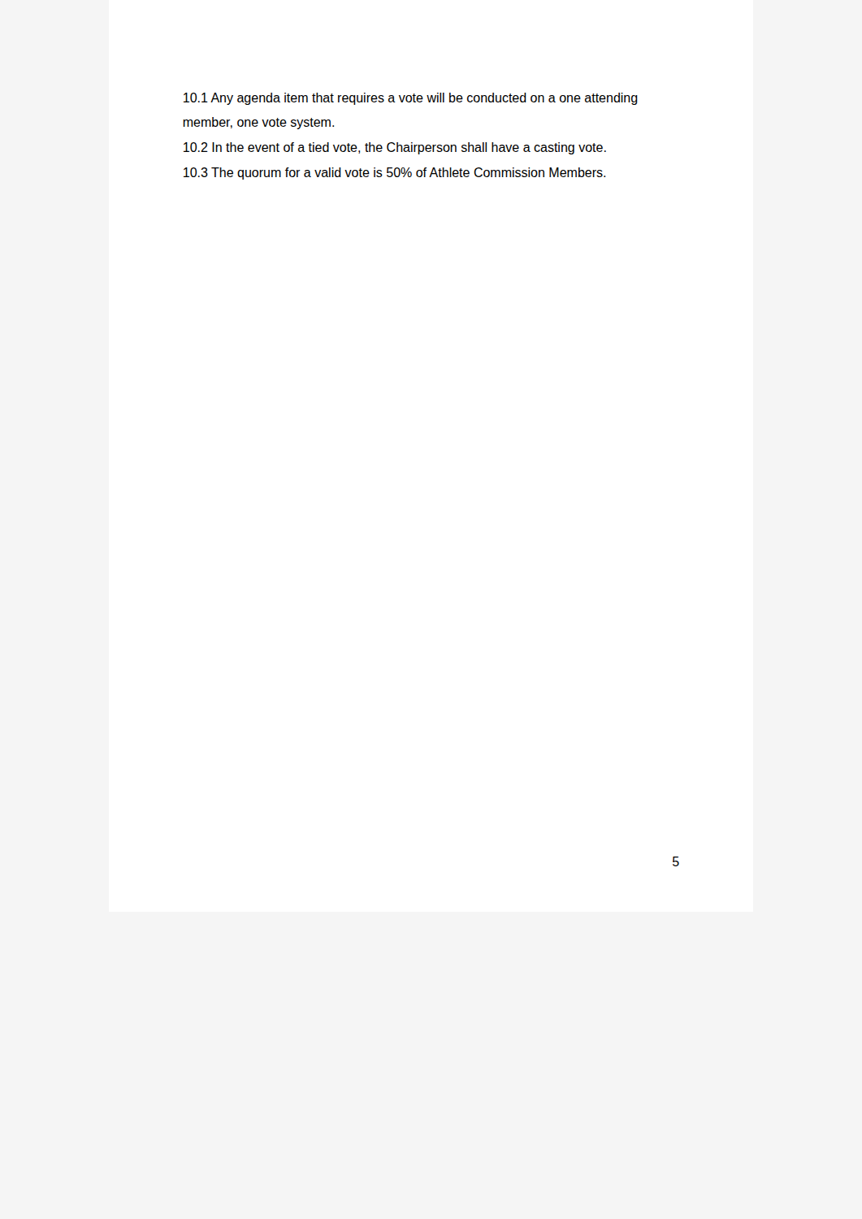10.1 Any agenda item that requires a vote will be conducted on a one attending member, one vote system.
10.2 In the event of a tied vote, the Chairperson shall have a casting vote.
10.3 The quorum for a valid vote is 50% of Athlete Commission Members.
5